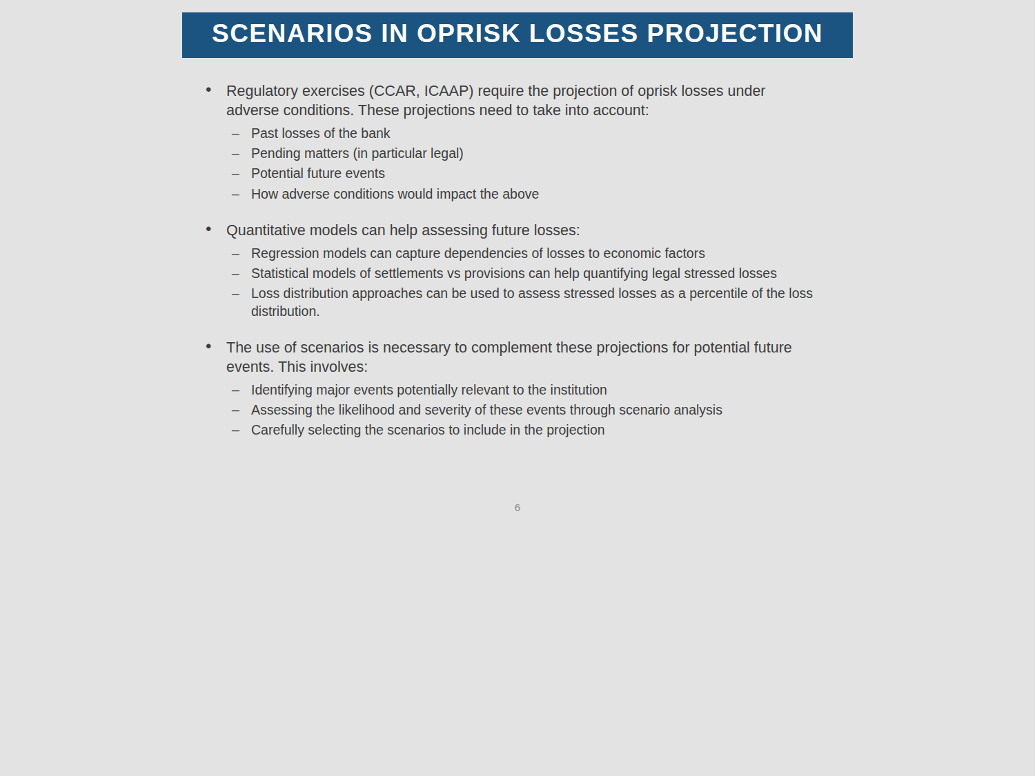Scenarios in Oprisk Losses Projection
Regulatory exercises (CCAR, ICAAP) require the projection of oprisk losses under adverse conditions. These projections need to take into account:
Past losses of the bank
Pending matters (in particular legal)
Potential future events
How adverse conditions would impact the above
Quantitative models can help assessing future losses:
Regression models can capture dependencies of losses to economic factors
Statistical models of settlements vs provisions can help quantifying legal stressed losses
Loss distribution approaches can be used to assess stressed losses as a percentile of the loss distribution.
The use of scenarios is necessary to complement these projections for potential future events. This involves:
Identifying major events potentially relevant to the institution
Assessing the likelihood and severity of these events through scenario analysis
Carefully selecting the scenarios to include in the projection
6